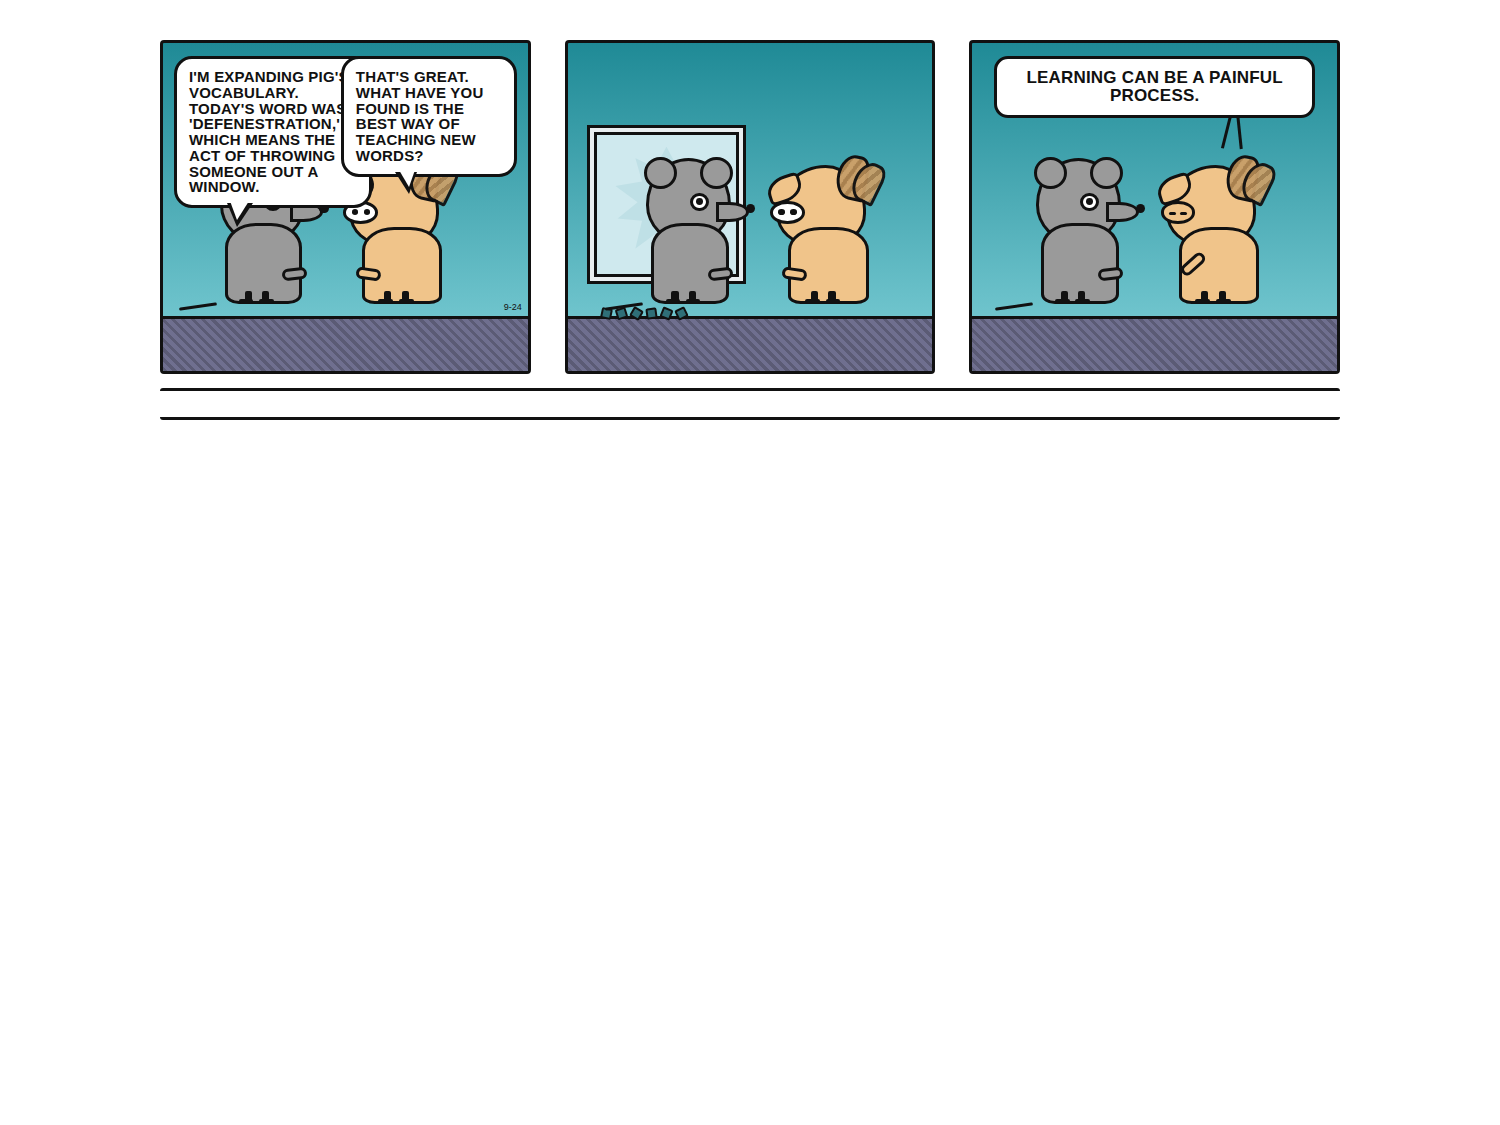I'm expanding Pig's vocabulary. Today's word was 'defenestration,' which means the act of throwing someone out a window.
That's great. What have you found is the best way of teaching new words?
9-24 © 2012 Stephan Pastis (Distr. by Universal Uclick)
Facebook.com/PearlsComic
Learning can be a painful process.